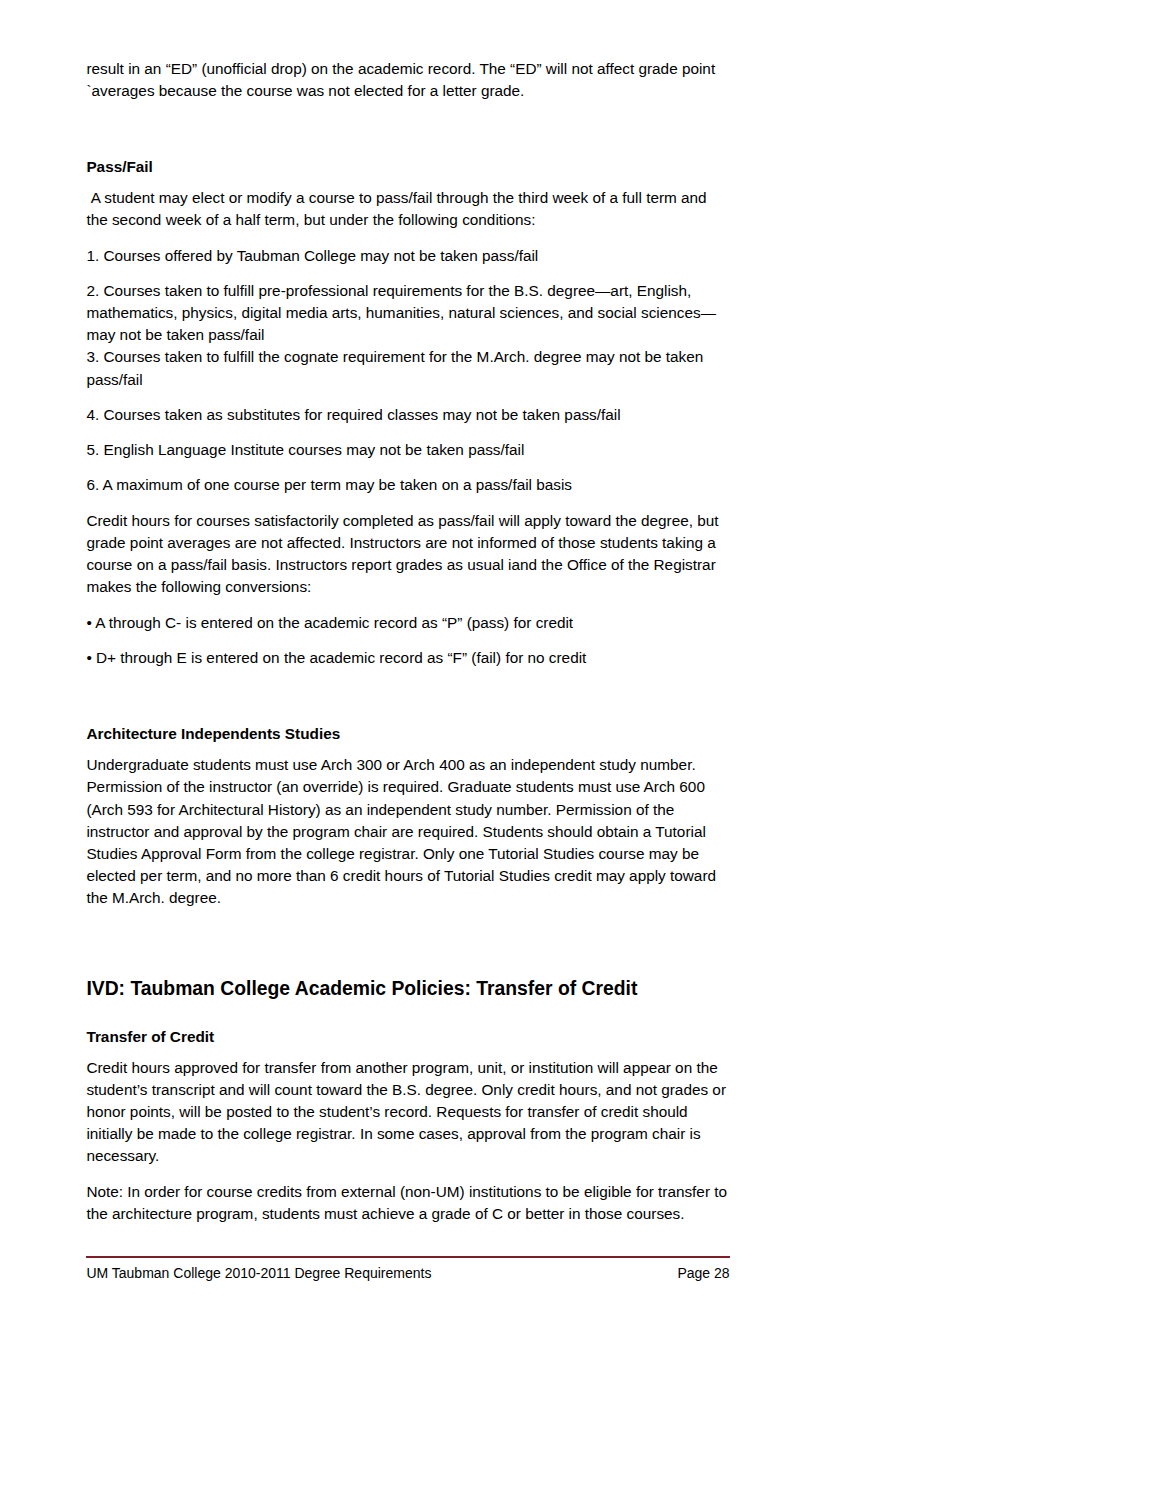result in an “ED” (unofficial drop) on the academic record. The “ED” will not affect grade point `averages because the course was not elected for a letter grade.
Pass/Fail
A student may elect or modify a course to pass/fail through the third week of a full term and the second week of a half term, but under the following conditions:
1. Courses offered by Taubman College may not be taken pass/fail
2. Courses taken to fulfill pre-professional requirements for the B.S. degree—art, English, mathematics, physics, digital media arts, humanities, natural sciences, and social sciences—may not be taken pass/fail
3. Courses taken to fulfill the cognate requirement for the M.Arch. degree may not be taken pass/fail
4. Courses taken as substitutes for required classes may not be taken pass/fail
5. English Language Institute courses may not be taken pass/fail
6. A maximum of one course per term may be taken on a pass/fail basis
Credit hours for courses satisfactorily completed as pass/fail will apply toward the degree, but grade point averages are not affected. Instructors are not informed of those students taking a course on a pass/fail basis. Instructors report grades as usual iand the Office of the Registrar makes the following conversions:
• A through C- is entered on the academic record as “P” (pass) for credit
• D+ through E is entered on the academic record as “F” (fail) for no credit
Architecture Independents Studies
Undergraduate students must use Arch 300 or Arch 400 as an independent study number. Permission of the instructor (an override) is required. Graduate students must use Arch 600 (Arch 593 for Architectural History) as an independent study number. Permission of the instructor and approval by the program chair are required. Students should obtain a Tutorial Studies Approval Form from the college registrar. Only one Tutorial Studies course may be elected per term, and no more than 6 credit hours of Tutorial Studies credit may apply toward the M.Arch. degree.
IVD: Taubman College Academic Policies: Transfer of Credit
Transfer of Credit
Credit hours approved for transfer from another program, unit, or institution will appear on the student’s transcript and will count toward the B.S. degree. Only credit hours, and not grades or honor points, will be posted to the student’s record. Requests for transfer of credit should initially be made to the college registrar. In some cases, approval from the program chair is necessary.
Note: In order for course credits from external (non-UM) institutions to be eligible for transfer to the architecture program, students must achieve a grade of C or better in those courses.
UM Taubman College 2010-2011 Degree Requirements Page 28